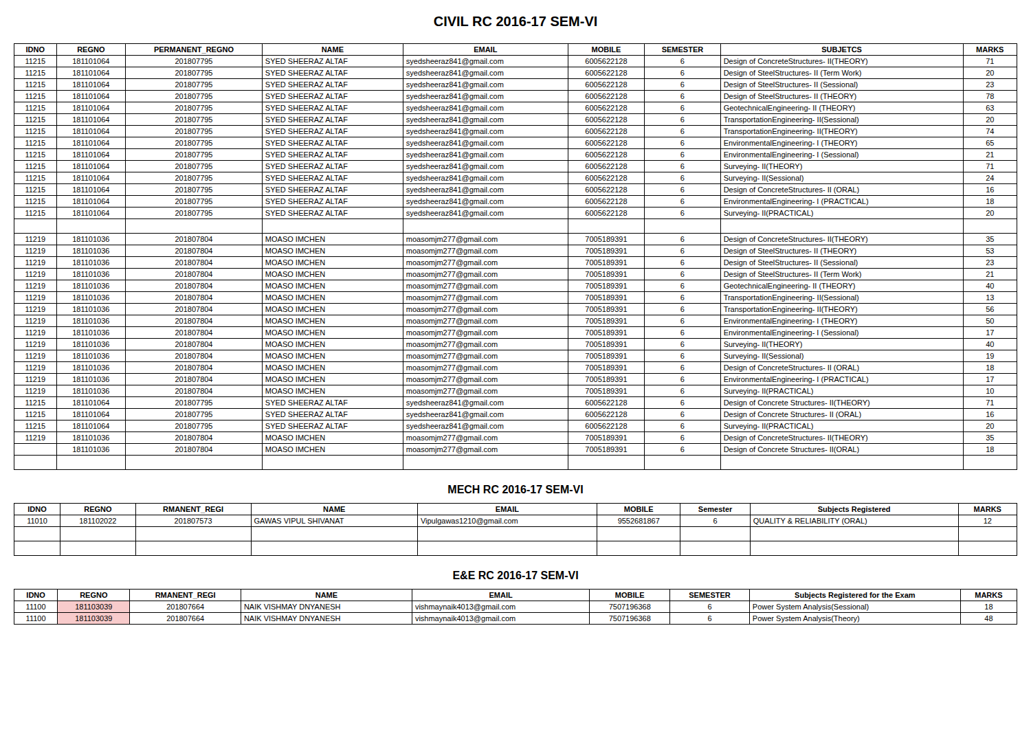CIVIL RC 2016-17 SEM-VI
| IDNO | REGNO | PERMANENT_REGNO | NAME | EMAIL | MOBILE | SEMESTER | SUBJETCS | MARKS |
| --- | --- | --- | --- | --- | --- | --- | --- | --- |
| 11215 | 181101064 | 201807795 | SYED SHEERAZ ALTAF | syedsheeraz841@gmail.com | 6005622128 | 6 | Design of ConcreteStructures- II(THEORY) | 71 |
| 11215 | 181101064 | 201807795 | SYED SHEERAZ ALTAF | syedsheeraz841@gmail.com | 6005622128 | 6 | Design of SteelStructures- II (Term Work) | 20 |
| 11215 | 181101064 | 201807795 | SYED SHEERAZ ALTAF | syedsheeraz841@gmail.com | 6005622128 | 6 | Design of SteelStructures- II (Sessional) | 23 |
| 11215 | 181101064 | 201807795 | SYED SHEERAZ ALTAF | syedsheeraz841@gmail.com | 6005622128 | 6 | Design of SteelStructures- II (THEORY) | 78 |
| 11215 | 181101064 | 201807795 | SYED SHEERAZ ALTAF | syedsheeraz841@gmail.com | 6005622128 | 6 | GeotechnicalEngineering- II (THEORY) | 63 |
| 11215 | 181101064 | 201807795 | SYED SHEERAZ ALTAF | syedsheeraz841@gmail.com | 6005622128 | 6 | TransportationEngineering- II(Sessional) | 20 |
| 11215 | 181101064 | 201807795 | SYED SHEERAZ ALTAF | syedsheeraz841@gmail.com | 6005622128 | 6 | TransportationEngineering- II(THEORY) | 74 |
| 11215 | 181101064 | 201807795 | SYED SHEERAZ ALTAF | syedsheeraz841@gmail.com | 6005622128 | 6 | EnvironmentalEngineering- I (THEORY) | 65 |
| 11215 | 181101064 | 201807795 | SYED SHEERAZ ALTAF | syedsheeraz841@gmail.com | 6005622128 | 6 | EnvironmentalEngineering- I (Sessional) | 21 |
| 11215 | 181101064 | 201807795 | SYED SHEERAZ ALTAF | syedsheeraz841@gmail.com | 6005622128 | 6 | Surveying- II(THEORY) | 71 |
| 11215 | 181101064 | 201807795 | SYED SHEERAZ ALTAF | syedsheeraz841@gmail.com | 6005622128 | 6 | Surveying- II(Sessional) | 24 |
| 11215 | 181101064 | 201807795 | SYED SHEERAZ ALTAF | syedsheeraz841@gmail.com | 6005622128 | 6 | Design of ConcreteStructures- II (ORAL) | 16 |
| 11215 | 181101064 | 201807795 | SYED SHEERAZ ALTAF | syedsheeraz841@gmail.com | 6005622128 | 6 | EnvironmentalEngineering- I (PRACTICAL) | 18 |
| 11215 | 181101064 | 201807795 | SYED SHEERAZ ALTAF | syedsheeraz841@gmail.com | 6005622128 | 6 | Surveying- II(PRACTICAL) | 20 |
| 11219 | 181101036 | 201807804 | MOASO IMCHEN | moasomjm277@gmail.com | 7005189391 | 6 | Design of ConcreteStructures- II(THEORY) | 35 |
| 11219 | 181101036 | 201807804 | MOASO IMCHEN | moasomjm277@gmail.com | 7005189391 | 6 | Design of SteelStructures- II (THEORY) | 53 |
| 11219 | 181101036 | 201807804 | MOASO IMCHEN | moasomjm277@gmail.com | 7005189391 | 6 | Design of SteelStructures- II (Sessional) | 23 |
| 11219 | 181101036 | 201807804 | MOASO IMCHEN | moasomjm277@gmail.com | 7005189391 | 6 | Design of SteelStructures- II (Term Work) | 21 |
| 11219 | 181101036 | 201807804 | MOASO IMCHEN | moasomjm277@gmail.com | 7005189391 | 6 | GeotechnicalEngineering- II (THEORY) | 40 |
| 11219 | 181101036 | 201807804 | MOASO IMCHEN | moasomjm277@gmail.com | 7005189391 | 6 | TransportationEngineering- II(Sessional) | 13 |
| 11219 | 181101036 | 201807804 | MOASO IMCHEN | moasomjm277@gmail.com | 7005189391 | 6 | TransportationEngineering- II(THEORY) | 56 |
| 11219 | 181101036 | 201807804 | MOASO IMCHEN | moasomjm277@gmail.com | 7005189391 | 6 | EnvironmentalEngineering- I (THEORY) | 50 |
| 11219 | 181101036 | 201807804 | MOASO IMCHEN | moasomjm277@gmail.com | 7005189391 | 6 | EnvironmentalEngineering- I (Sessional) | 17 |
| 11219 | 181101036 | 201807804 | MOASO IMCHEN | moasomjm277@gmail.com | 7005189391 | 6 | Surveying- II(THEORY) | 40 |
| 11219 | 181101036 | 201807804 | MOASO IMCHEN | moasomjm277@gmail.com | 7005189391 | 6 | Surveying- II(Sessional) | 19 |
| 11219 | 181101036 | 201807804 | MOASO IMCHEN | moasomjm277@gmail.com | 7005189391 | 6 | Design of ConcreteStructures- II (ORAL) | 18 |
| 11219 | 181101036 | 201807804 | MOASO IMCHEN | moasomjm277@gmail.com | 7005189391 | 6 | EnvironmentalEngineering- I (PRACTICAL) | 17 |
| 11219 | 181101036 | 201807804 | MOASO IMCHEN | moasomjm277@gmail.com | 7005189391 | 6 | Surveying- II(PRACTICAL) | 10 |
| 11215 | 181101064 | 201807795 | SYED SHEERAZ ALTAF | syedsheeraz841@gmail.com | 6005622128 | 6 | Design of Concrete Structures- II(THEORY) | 71 |
| 11215 | 181101064 | 201807795 | SYED SHEERAZ ALTAF | syedsheeraz841@gmail.com | 6005622128 | 6 | Design of Concrete Structures- II (ORAL) | 16 |
| 11215 | 181101064 | 201807795 | SYED SHEERAZ ALTAF | syedsheeraz841@gmail.com | 6005622128 | 6 | Surveying- II(PRACTICAL) | 20 |
| 11219 | 181101036 | 201807804 | MOASO IMCHEN | moasomjm277@gmail.com | 7005189391 | 6 | Design of ConcreteStructures- II(THEORY) | 35 |
| | 181101036 | 201807804 | MOASO IMCHEN | moasomjm277@gmail.com | 7005189391 | 6 | Design of Concrete Structures- II(ORAL) | 18 |
MECH RC 2016-17 SEM-VI
| IDNO | REGNO | RMANENT_REGI | NAME | EMAIL | MOBILE | Semester | Subjects Registered | MARKS |
| --- | --- | --- | --- | --- | --- | --- | --- | --- |
| 11010 | 181102022 | 201807573 | GAWAS VIPUL SHIVANAT | Vipulgawas1210@gmail.com | 9552681867 | 6 | QUALITY & RELIABILITY (ORAL) | 12 |
E&E RC 2016-17 SEM-VI
| IDNO | REGNO | RMANENT_REGI | NAME | EMAIL | MOBILE | SEMESTER | Subjects Registered for the Exam | MARKS |
| --- | --- | --- | --- | --- | --- | --- | --- | --- |
| 11100 | 181103039 | 201807664 | NAIK VISHMAY DNYANESH | vishmaynaik4013@gmail.com | 7507196368 | 6 | Power System Analysis(Sessional) | 18 |
| 11100 | 181103039 | 201807664 | NAIK VISHMAY DNYANESH | vishmaynaik4013@gmail.com | 7507196368 | 6 | Power System Analysis(Theory) | 48 |